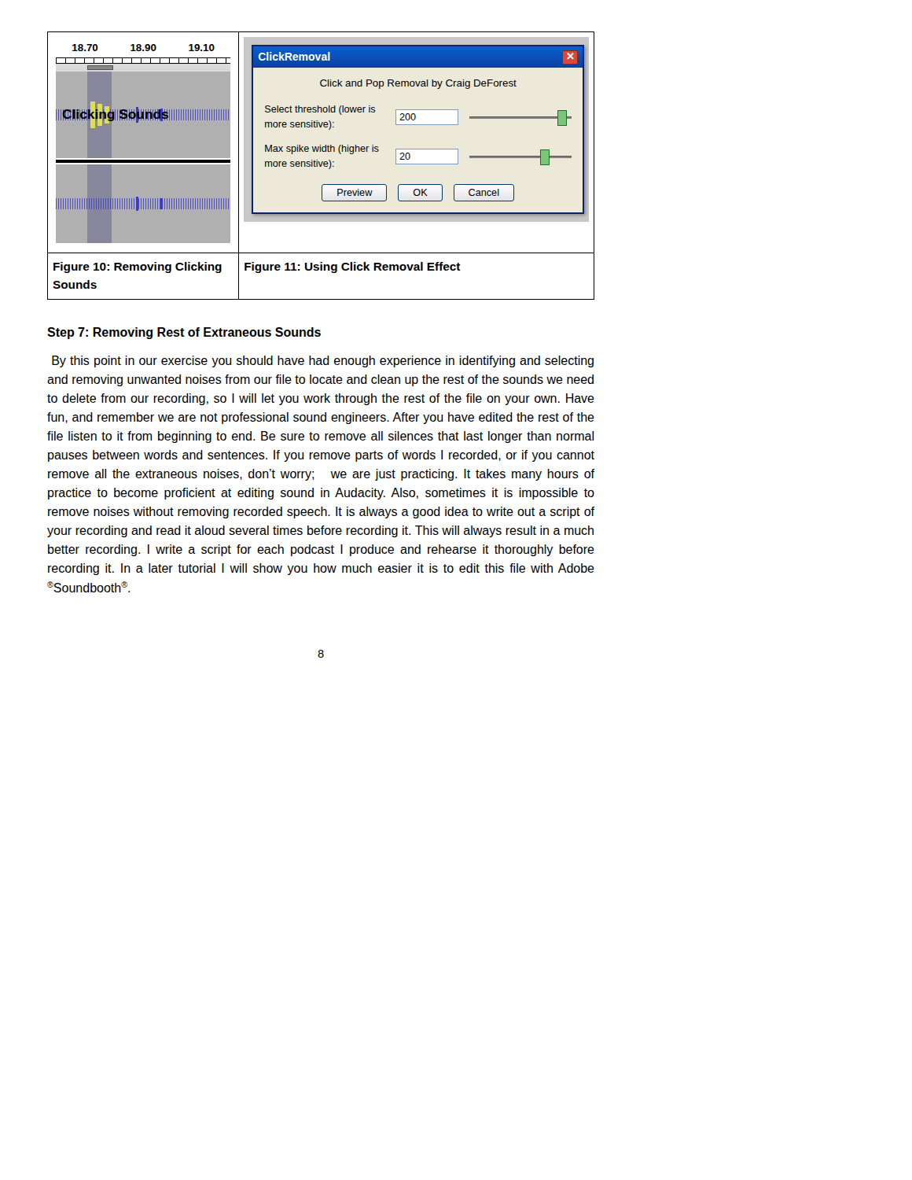| 18.70 18.90 19.10 Clicking Sounds | ClickRemoval ✕ Click and Pop Removal by Craig DeForest Select threshold (lower is more sensitive): Max spike width (higher is more sensitive): Preview OK Cancel |
| Figure 10: Removing Clicking Sounds | Figure 11: Using Click Removal Effect |
Step 7: Removing Rest of Extraneous Sounds
By this point in our exercise you should have had enough experience in identifying and selecting and removing unwanted noises from our file to locate and clean up the rest of the sounds we need to delete from our recording, so I will let you work through the rest of the file on your own. Have fun, and remember we are not professional sound engineers. After you have edited the rest of the file listen to it from beginning to end. Be sure to remove all silences that last longer than normal pauses between words and sentences. If you remove parts of words I recorded, or if you cannot remove all the extraneous noises, don’t worry; we are just practicing. It takes many hours of practice to become proficient at editing sound in Audacity. Also, sometimes it is impossible to remove noises without removing recorded speech. It is always a good idea to write out a script of your recording and read it aloud several times before recording it. This will always result in a much better recording. I write a script for each podcast I produce and rehearse it thoroughly before recording it. In a later tutorial I will show you how much easier it is to edit this file with Adobe ®Soundbooth®.
8